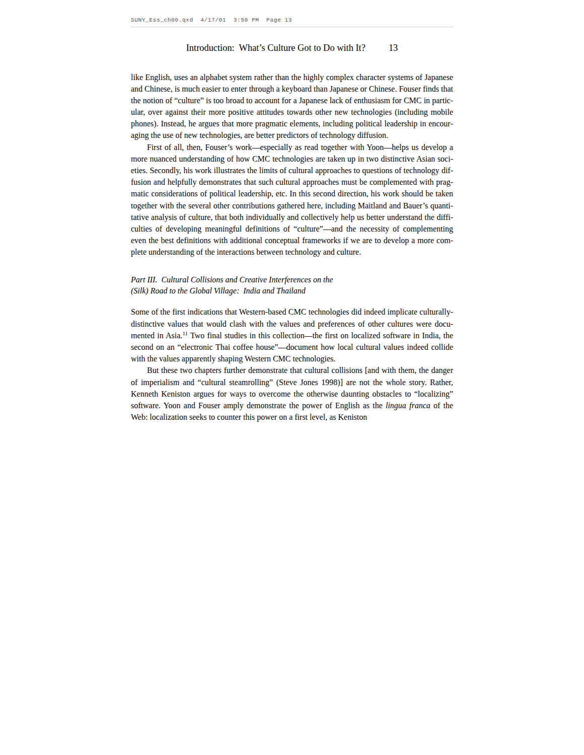SUNY_Ess_ch00.qxd 4/17/01 3:50 PM Page 13
Introduction: What’s Culture Got to Do with It?13
like English, uses an alphabet system rather than the highly complex character systems of Japanese and Chinese, is much easier to enter through a keyboard than Japanese or Chinese. Fouser finds that the notion of “culture” is too broad to account for a Japanese lack of enthusiasm for CMC in particular, over against their more positive attitudes towards other new technologies (including mobile phones). Instead, he argues that more pragmatic elements, including political leadership in encouraging the use of new technologies, are better predictors of technology diffusion.
First of all, then, Fouser’s work—especially as read together with Yoon—helps us develop a more nuanced understanding of how CMC technologies are taken up in two distinctive Asian societies. Secondly, his work illustrates the limits of cultural approaches to questions of technology diffusion and helpfully demonstrates that such cultural approaches must be complemented with pragmatic considerations of political leadership, etc. In this second direction, his work should be taken together with the several other contributions gathered here, including Maitland and Bauer’s quantitative analysis of culture, that both individually and collectively help us better understand the difficulties of developing meaningful definitions of “culture”—and the necessity of complementing even the best definitions with additional conceptual frameworks if we are to develop a more complete understanding of the interactions between technology and culture.
Part III. Cultural Collisions and Creative Interferences on the
(Silk) Road to the Global Village: India and Thailand
Some of the first indications that Western-based CMC technologies did indeed implicate culturally-distinctive values that would clash with the values and preferences of other cultures were documented in Asia.11 Two final studies in this collection—the first on localized software in India, the second on an “electronic Thai coffee house”—document how local cultural values indeed collide with the values apparently shaping Western CMC technologies.
But these two chapters further demonstrate that cultural collisions [and with them, the danger of imperialism and “cultural steamrolling” (Steve Jones 1998)] are not the whole story. Rather, Kenneth Keniston argues for ways to overcome the otherwise daunting obstacles to “localizing” software. Yoon and Fouser amply demonstrate the power of English as the lingua franca of the Web: localization seeks to counter this power on a first level, as Keniston